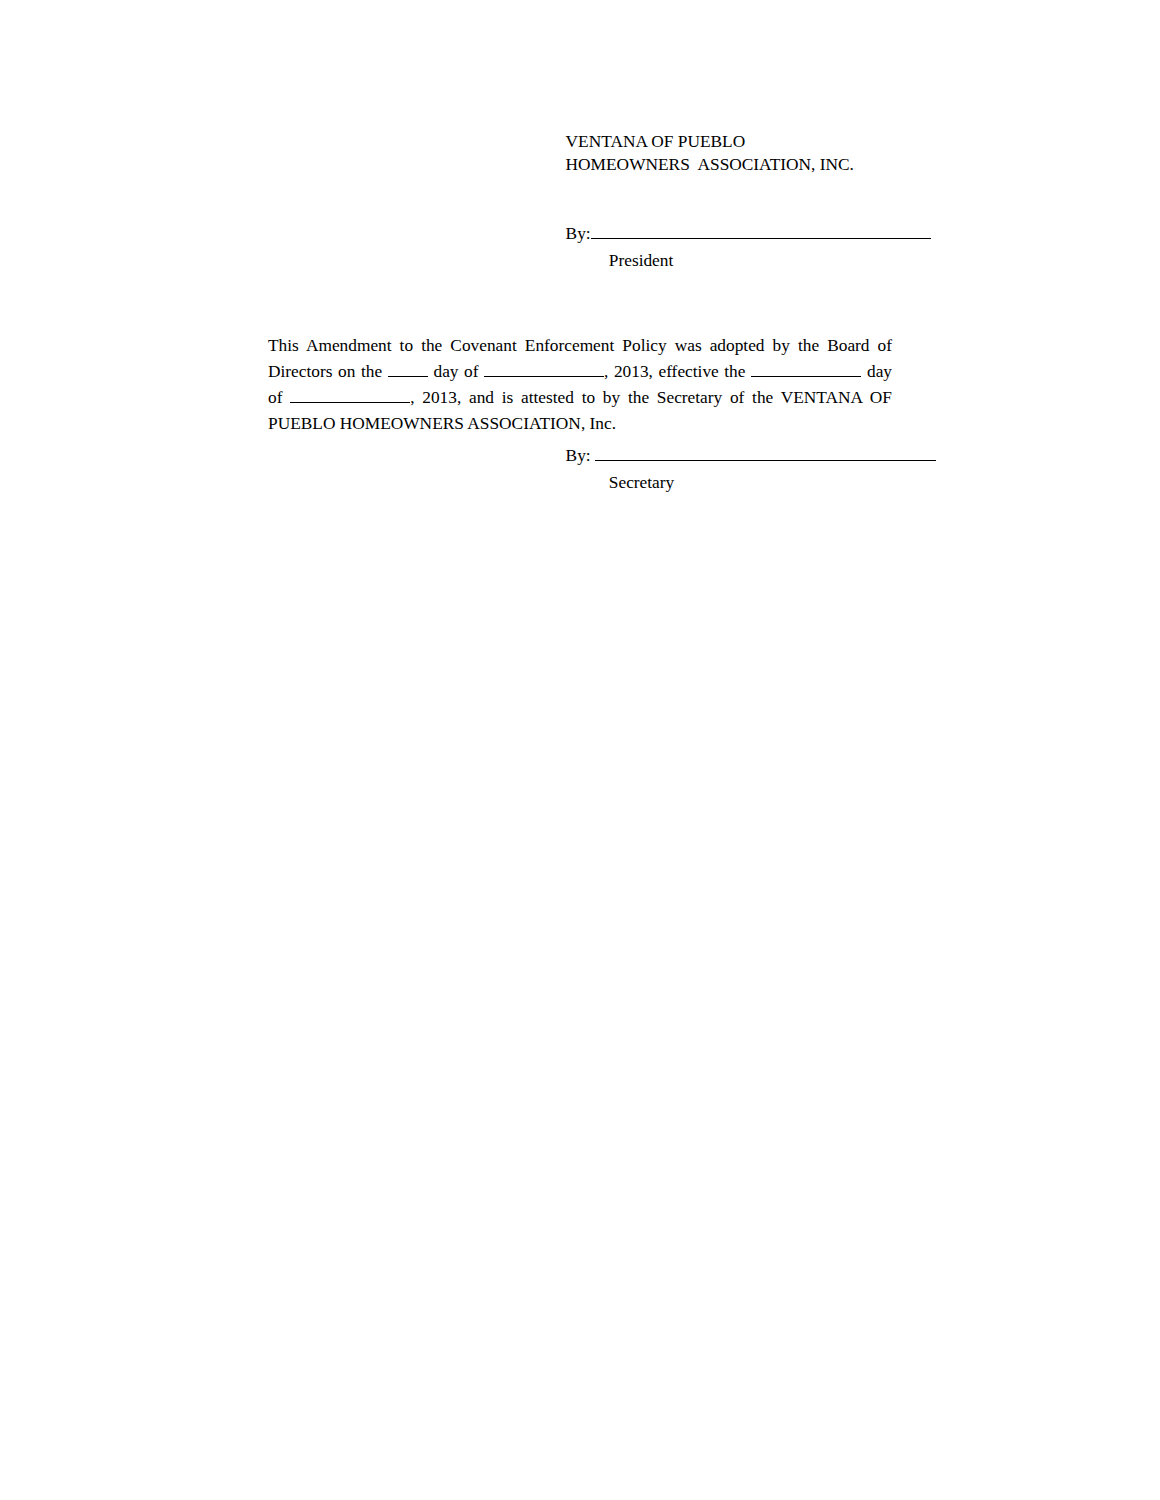VENTANA OF PUEBLO
HOMEOWNERS ASSOCIATION, INC.
By:
President
This Amendment to the Covenant Enforcement Policy was adopted by the Board of Directors on the day of , 2013, effective the day of , 2013, and is attested to by the Secretary of the VENTANA OF PUEBLO HOMEOWNERS ASSOCIATION, Inc.
By:
Secretary